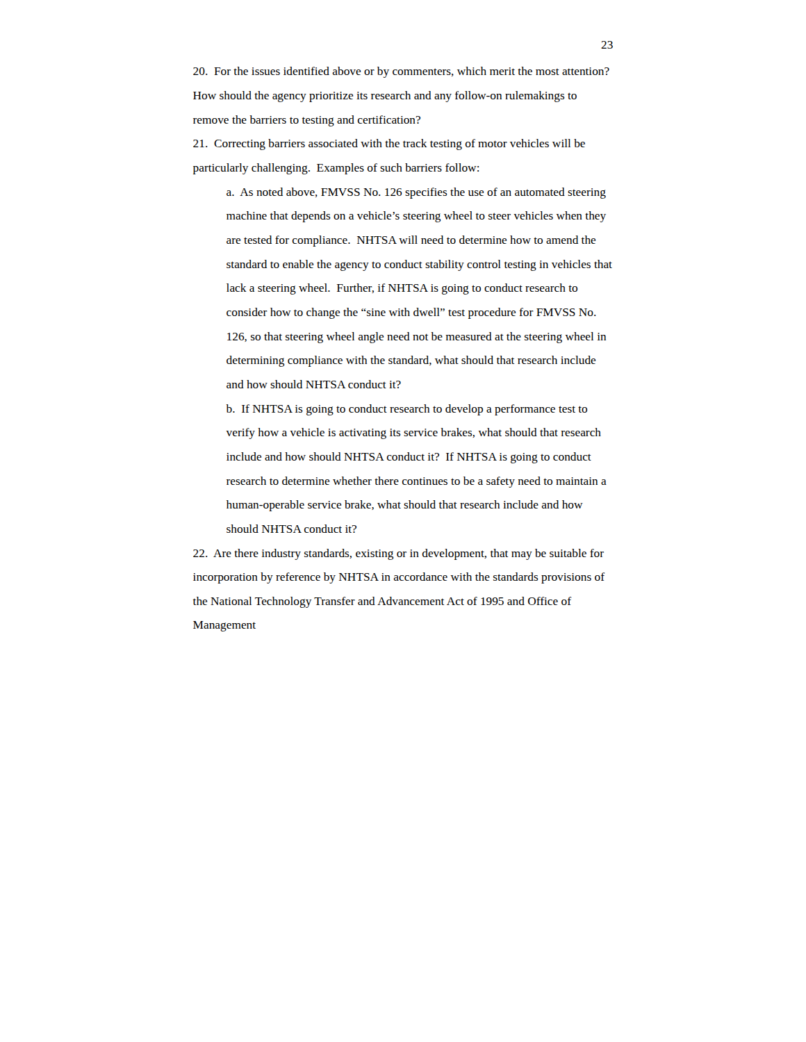23
20. For the issues identified above or by commenters, which merit the most attention? How should the agency prioritize its research and any follow-on rulemakings to remove the barriers to testing and certification?
21. Correcting barriers associated with the track testing of motor vehicles will be particularly challenging. Examples of such barriers follow:
a. As noted above, FMVSS No. 126 specifies the use of an automated steering machine that depends on a vehicle’s steering wheel to steer vehicles when they are tested for compliance. NHTSA will need to determine how to amend the standard to enable the agency to conduct stability control testing in vehicles that lack a steering wheel. Further, if NHTSA is going to conduct research to consider how to change the “sine with dwell” test procedure for FMVSS No. 126, so that steering wheel angle need not be measured at the steering wheel in determining compliance with the standard, what should that research include and how should NHTSA conduct it?
b. If NHTSA is going to conduct research to develop a performance test to verify how a vehicle is activating its service brakes, what should that research include and how should NHTSA conduct it? If NHTSA is going to conduct research to determine whether there continues to be a safety need to maintain a human-operable service brake, what should that research include and how should NHTSA conduct it?
22. Are there industry standards, existing or in development, that may be suitable for incorporation by reference by NHTSA in accordance with the standards provisions of the National Technology Transfer and Advancement Act of 1995 and Office of Management